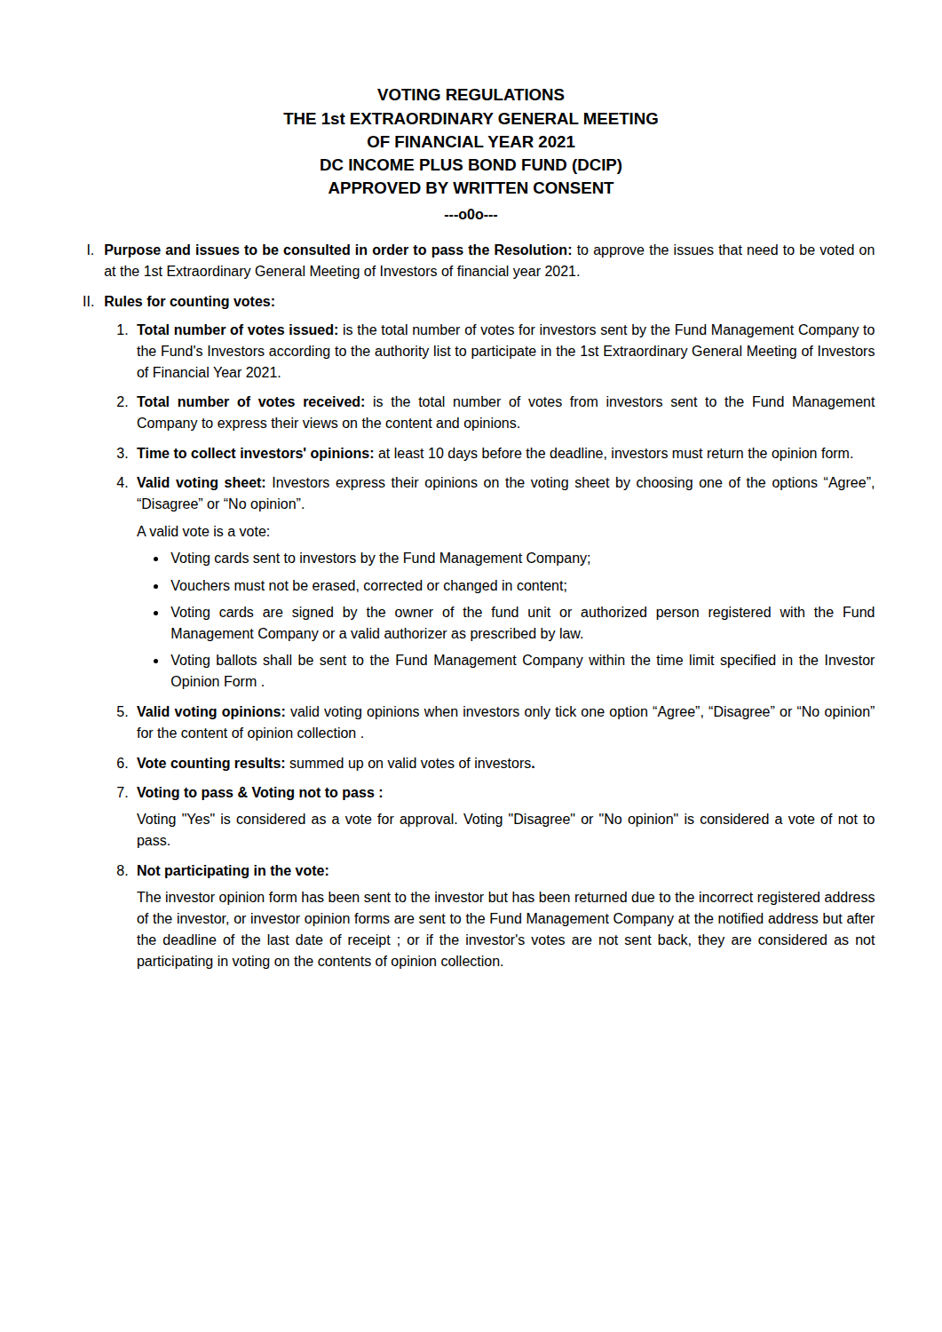VOTING REGULATIONS
THE 1st EXTRAORDINARY GENERAL MEETING
OF FINANCIAL YEAR 2021
DC INCOME PLUS BOND FUND (DCIP)
APPROVED BY WRITTEN CONSENT
---o0o---
Purpose and issues to be consulted in order to pass the Resolution: to approve the issues that need to be voted on at the 1st Extraordinary General Meeting of Investors of financial year 2021.
Rules for counting votes:
Total number of votes issued: is the total number of votes for investors sent by the Fund Management Company to the Fund's Investors according to the authority list to participate in the 1st Extraordinary General Meeting of Investors of Financial Year 2021.
Total number of votes received: is the total number of votes from investors sent to the Fund Management Company to express their views on the content and opinions.
Time to collect investors' opinions: at least 10 days before the deadline, investors must return the opinion form.
Valid voting sheet: Investors express their opinions on the voting sheet by choosing one of the options “Agree”, “Disagree” or “No opinion”.
A valid vote is a vote:
Voting cards sent to investors by the Fund Management Company;
Vouchers must not be erased, corrected or changed in content;
Voting cards are signed by the owner of the fund unit or authorized person registered with the Fund Management Company or a valid authorizer as prescribed by law.
Voting ballots shall be sent to the Fund Management Company within the time limit specified in the Investor Opinion Form .
Valid voting opinions: valid voting opinions when investors only tick one option “Agree”, “Disagree” or “No opinion” for the content of opinion collection .
Vote counting results: summed up on valid votes of investors.
Voting to pass & Voting not to pass :
Voting "Yes" is considered as a vote for approval. Voting "Disagree" or "No opinion" is considered a vote of not to pass.
Not participating in the vote:
The investor opinion form has been sent to the investor but has been returned due to the incorrect registered address of the investor, or investor opinion forms are sent to the Fund Management Company at the notified address but after the deadline of the last date of receipt ; or if the investor's votes are not sent back, they are considered as not participating in voting on the contents of opinion collection.